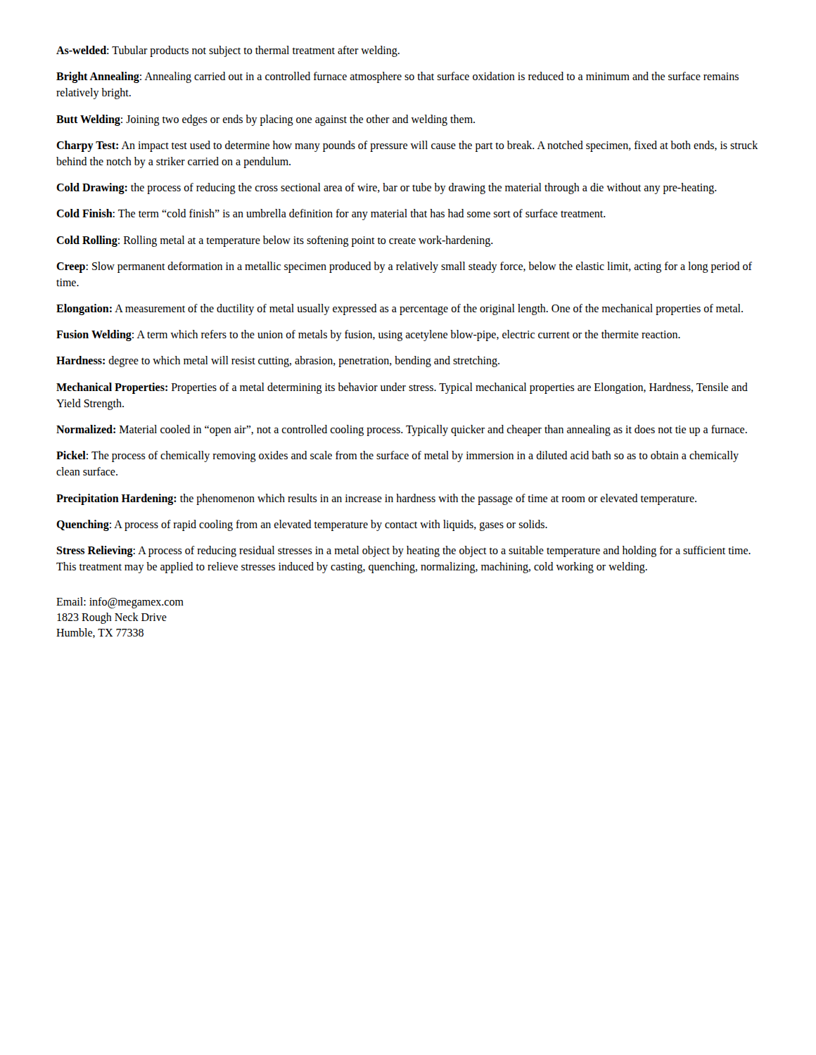As-welded: Tubular products not subject to thermal treatment after welding.
Bright Annealing: Annealing carried out in a controlled furnace atmosphere so that surface oxidation is reduced to a minimum and the surface remains relatively bright.
Butt Welding: Joining two edges or ends by placing one against the other and welding them.
Charpy Test: An impact test used to determine how many pounds of pressure will cause the part to break. A notched specimen, fixed at both ends, is struck behind the notch by a striker carried on a pendulum.
Cold Drawing: the process of reducing the cross sectional area of wire, bar or tube by drawing the material through a die without any pre-heating.
Cold Finish: The term “cold finish” is an umbrella definition for any material that has had some sort of surface treatment.
Cold Rolling: Rolling metal at a temperature below its softening point to create work-hardening.
Creep: Slow permanent deformation in a metallic specimen produced by a relatively small steady force, below the elastic limit, acting for a long period of time.
Elongation: A measurement of the ductility of metal usually expressed as a percentage of the original length. One of the mechanical properties of metal.
Fusion Welding: A term which refers to the union of metals by fusion, using acetylene blow-pipe, electric current or the thermite reaction.
Hardness: degree to which metal will resist cutting, abrasion, penetration, bending and stretching.
Mechanical Properties: Properties of a metal determining its behavior under stress. Typical mechanical properties are Elongation, Hardness, Tensile and Yield Strength.
Normalized: Material cooled in “open air”, not a controlled cooling process. Typically quicker and cheaper than annealing as it does not tie up a furnace.
Pickel: The process of chemically removing oxides and scale from the surface of metal by immersion in a diluted acid bath so as to obtain a chemically clean surface.
Precipitation Hardening: the phenomenon which results in an increase in hardness with the passage of time at room or elevated temperature.
Quenching: A process of rapid cooling from an elevated temperature by contact with liquids, gases or solids.
Stress Relieving: A process of reducing residual stresses in a metal object by heating the object to a suitable temperature and holding for a sufficient time. This treatment may be applied to relieve stresses induced by casting, quenching, normalizing, machining, cold working or welding.
Email: info@megamex.com
1823 Rough Neck Drive
Humble, TX 77338